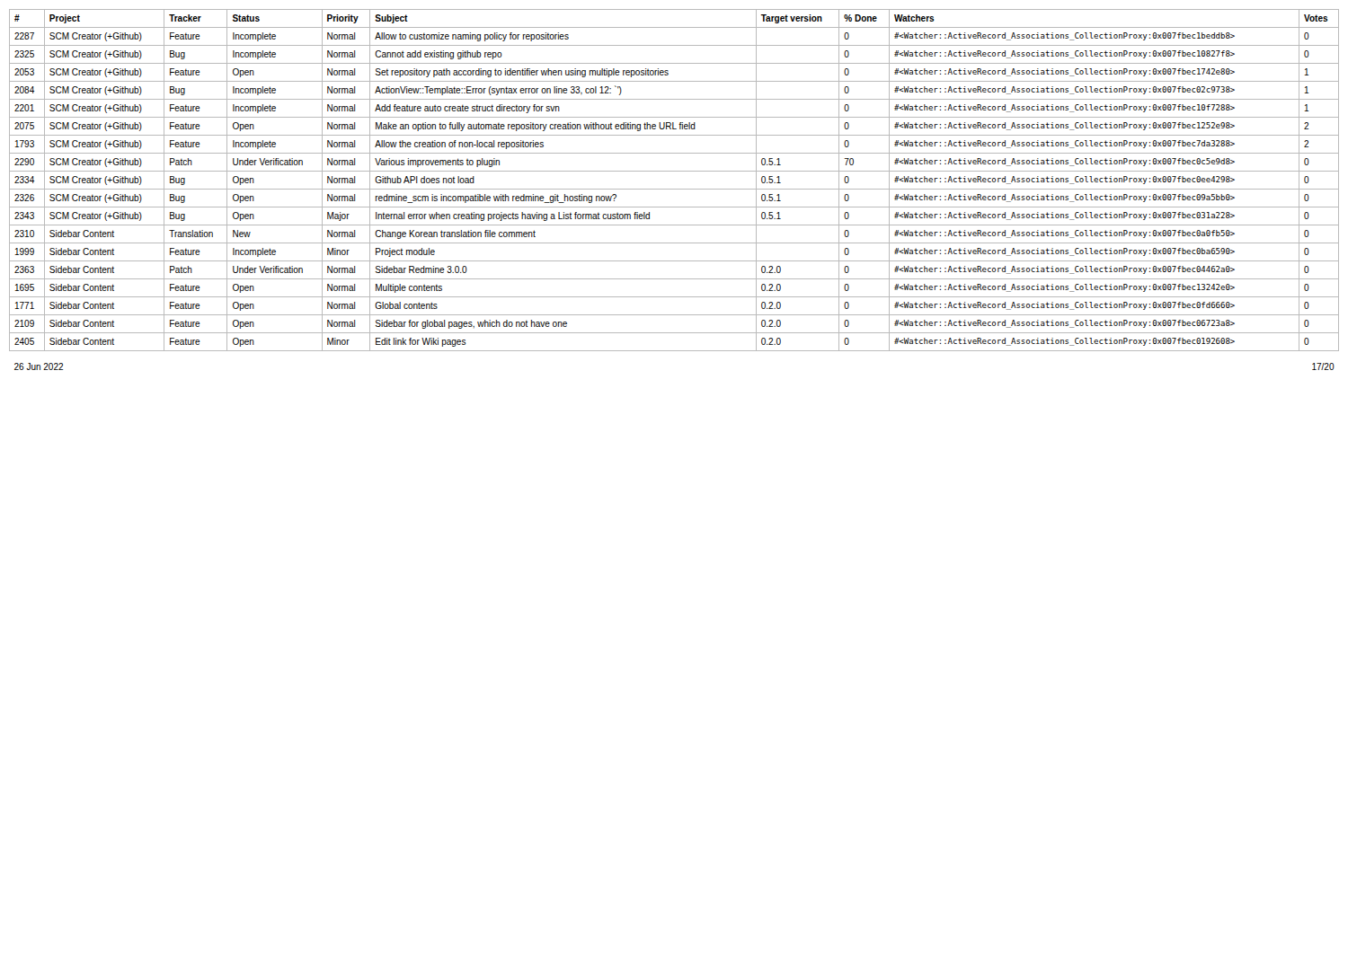| # | Project | Tracker | Status | Priority | Subject | Target version | % Done | Watchers | Votes |
| --- | --- | --- | --- | --- | --- | --- | --- | --- | --- |
| 2287 | SCM Creator (+Github) | Feature | Incomplete | Normal | Allow to customize naming policy for repositories | | 0 | #<Watcher::ActiveRecord_Associations_CollectionProxy:0x007fbec1beddb8> | 0 |
| 2325 | SCM Creator (+Github) | Bug | Incomplete | Normal | Cannot add existing github repo | | 0 | #<Watcher::ActiveRecord_Associations_CollectionProxy:0x007fbec10827f8> | 0 |
| 2053 | SCM Creator (+Github) | Feature | Open | Normal | Set repository path according to identifier when using multiple repositories | | 0 | #<Watcher::ActiveRecord_Associations_CollectionProxy:0x007fbec1742e80> | 1 |
| 2084 | SCM Creator (+Github) | Bug | Incomplete | Normal | ActionView::Template::Error (syntax error on line 33, col 12: `') | | 0 | #<Watcher::ActiveRecord_Associations_CollectionProxy:0x007fbec02c9738> | 1 |
| 2201 | SCM Creator (+Github) | Feature | Incomplete | Normal | Add feature auto create struct directory for svn | | 0 | #<Watcher::ActiveRecord_Associations_CollectionProxy:0x007fbec10f7288> | 1 |
| 2075 | SCM Creator (+Github) | Feature | Open | Normal | Make an option to fully automate repository creation without editing the URL field | | 0 | #<Watcher::ActiveRecord_Associations_CollectionProxy:0x007fbec1252e98> | 2 |
| 1793 | SCM Creator (+Github) | Feature | Incomplete | Normal | Allow the creation of non-local repositories | | 0 | #<Watcher::ActiveRecord_Associations_CollectionProxy:0x007fbec7da3288> | 2 |
| 2290 | SCM Creator (+Github) | Patch | Under Verification | Normal | Various improvements to plugin | 0.5.1 | 70 | #<Watcher::ActiveRecord_Associations_CollectionProxy:0x007fbec0c5e9d8> | 0 |
| 2334 | SCM Creator (+Github) | Bug | Open | Normal | Github API does not load | 0.5.1 | 0 | #<Watcher::ActiveRecord_Associations_CollectionProxy:0x007fbec0ee4298> | 0 |
| 2326 | SCM Creator (+Github) | Bug | Open | Normal | redmine_scm is incompatible with redmine_git_hosting now? | 0.5.1 | 0 | #<Watcher::ActiveRecord_Associations_CollectionProxy:0x007fbec09a5bb0> | 0 |
| 2343 | SCM Creator (+Github) | Bug | Open | Major | Internal error when creating projects having a List format custom field | 0.5.1 | 0 | #<Watcher::ActiveRecord_Associations_CollectionProxy:0x007fbec031a228> | 0 |
| 2310 | Sidebar Content | Translation | New | Normal | Change Korean translation file comment | | 0 | #<Watcher::ActiveRecord_Associations_CollectionProxy:0x007fbec0a0fb50> | 0 |
| 1999 | Sidebar Content | Feature | Incomplete | Minor | Project module | | 0 | #<Watcher::ActiveRecord_Associations_CollectionProxy:0x007fbec0ba6590> | 0 |
| 2363 | Sidebar Content | Patch | Under Verification | Normal | Sidebar Redmine 3.0.0 | 0.2.0 | 0 | #<Watcher::ActiveRecord_Associations_CollectionProxy:0x007fbec04462a0> | 0 |
| 1695 | Sidebar Content | Feature | Open | Normal | Multiple contents | 0.2.0 | 0 | #<Watcher::ActiveRecord_Associations_CollectionProxy:0x007fbec13242e0> | 0 |
| 1771 | Sidebar Content | Feature | Open | Normal | Global contents | 0.2.0 | 0 | #<Watcher::ActiveRecord_Associations_CollectionProxy:0x007fbec0fd6660> | 0 |
| 2109 | Sidebar Content | Feature | Open | Normal | Sidebar for global pages, which do not have one | 0.2.0 | 0 | #<Watcher::ActiveRecord_Associations_CollectionProxy:0x007fbec06723a8> | 0 |
| 2405 | Sidebar Content | Feature | Open | Minor | Edit link for Wiki pages | 0.2.0 | 0 | #<Watcher::ActiveRecord_Associations_CollectionProxy:0x007fbec0192608> | 0 |
| 26 Jun 2022 | 17/20 |